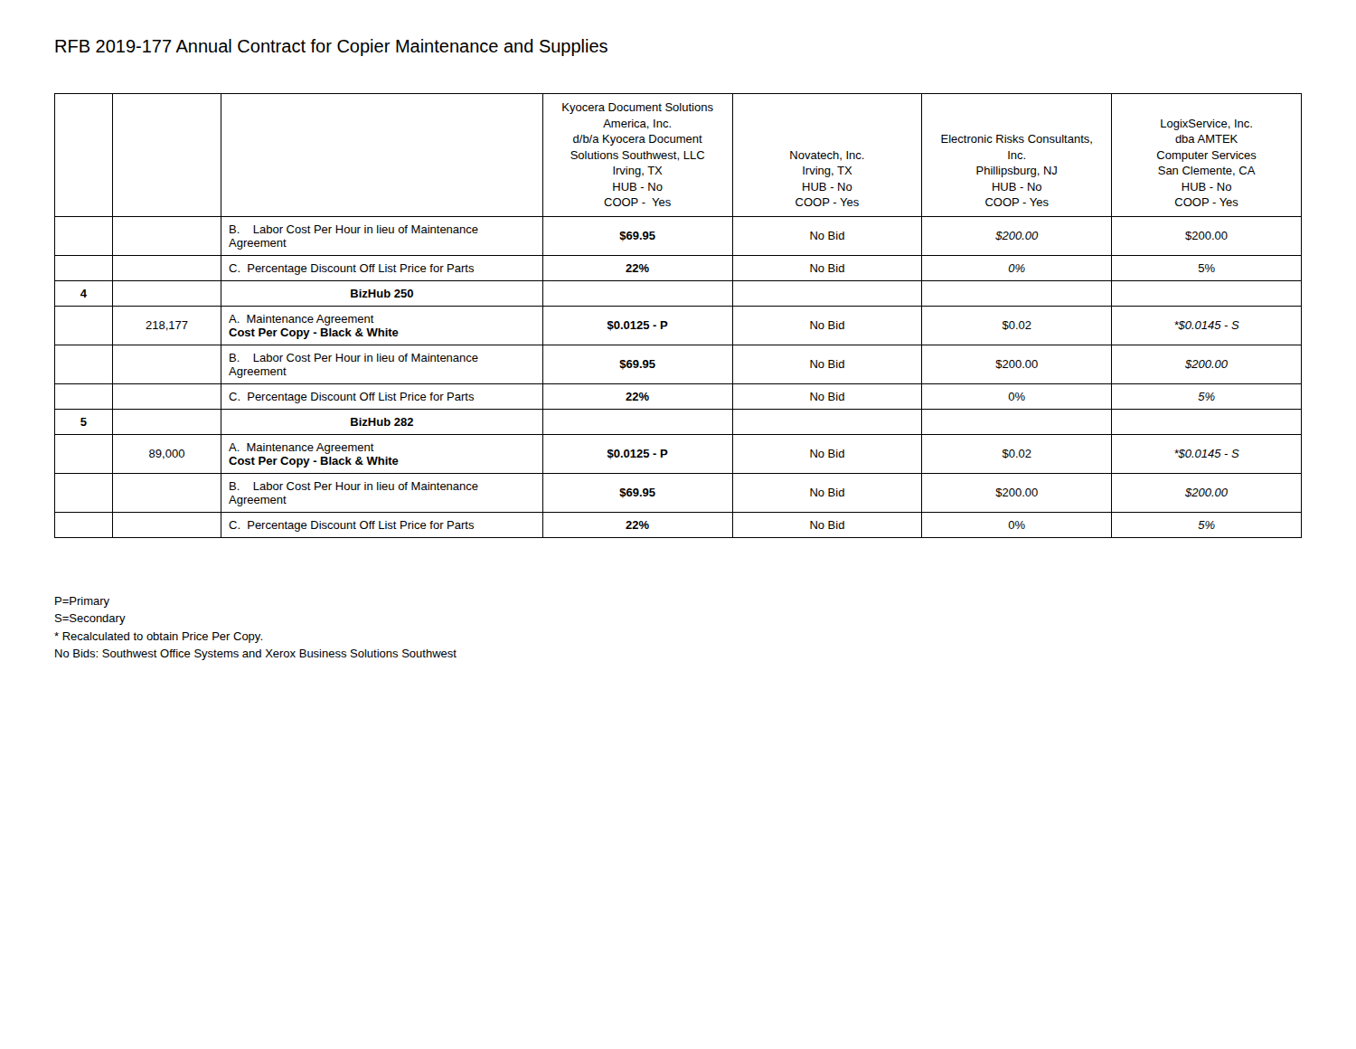RFB 2019-177 Annual Contract for Copier Maintenance and Supplies
| | | | Kyocera Document Solutions America, Inc. d/b/a Kyocera Document Solutions Southwest, LLC Irving, TX HUB - No COOP - Yes | Novatech, Inc. Irving, TX HUB - No COOP - Yes | Electronic Risks Consultants, Inc. Phillipsburg, NJ HUB - No COOP - Yes | LogixService, Inc. dba AMTEK Computer Services San Clemente, CA HUB - No COOP - Yes |
| --- | --- | --- | --- | --- | --- | --- |
| | | B. Labor Cost Per Hour in lieu of Maintenance Agreement | $69.95 | No Bid | $200.00 | $200.00 |
| | | C. Percentage Discount Off List Price for Parts | 22% | No Bid | 0% | 5% |
| 4 | | BizHub 250 | | | | |
| | 218,177 | A. Maintenance Agreement Cost Per Copy - Black & White | $0.0125 - P | No Bid | $0.02 | *$0.0145 - S |
| | | B. Labor Cost Per Hour in lieu of Maintenance Agreement | $69.95 | No Bid | $200.00 | $200.00 |
| | | C. Percentage Discount Off List Price for Parts | 22% | No Bid | 0% | 5% |
| 5 | | BizHub 282 | | | | |
| | 89,000 | A. Maintenance Agreement Cost Per Copy - Black & White | $0.0125 - P | No Bid | $0.02 | *$0.0145 - S |
| | | B. Labor Cost Per Hour in lieu of Maintenance Agreement | $69.95 | No Bid | $200.00 | $200.00 |
| | | C. Percentage Discount Off List Price for Parts | 22% | No Bid | 0% | 5% |
P=Primary
S=Secondary
* Recalculated to obtain Price Per Copy.
No Bids: Southwest Office Systems and Xerox Business Solutions Southwest